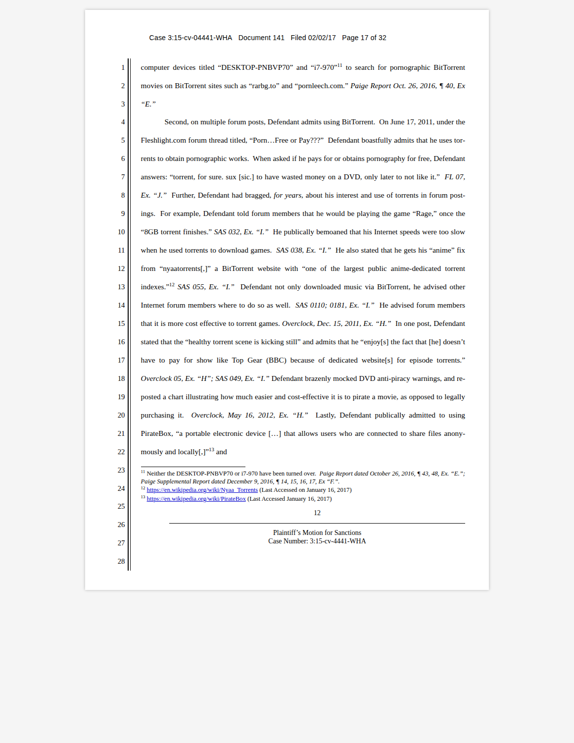Case 3:15-cv-04441-WHA Document 141 Filed 02/02/17 Page 17 of 32
1
2
3
4
5
6
7
8
9
10
11
12
13
14
15
16
17
18
19
20
21
22
23
24
25
26
27
28
computer devices titled “DESKTOP-PNBVP70” and “i7-970”11 to search for pornographic BitTorrent movies on BitTorrent sites such as “rarbg.to” and “pornleech.com.” Paige Report Oct. 26, 2016, ¶ 40, Ex “E.”
Second, on multiple forum posts, Defendant admits using BitTorrent. On June 17, 2011, under the Fleshlight.com forum thread titled, “Porn…Free or Pay???” Defendant boastfully admits that he uses torrents to obtain pornographic works. When asked if he pays for or obtains pornography for free, Defendant answers: “torrent, for sure. sux [sic.] to have wasted money on a DVD, only later to not like it.” FL 07, Ex. “J.” Further, Defendant had bragged, for years, about his interest and use of torrents in forum postings. For example, Defendant told forum members that he would be playing the game “Rage,” once the “8GB torrent finishes.” SAS 032, Ex. “I.” He publically bemoaned that his Internet speeds were too slow when he used torrents to download games. SAS 038, Ex. “I.” He also stated that he gets his “anime” fix from “nyaatorrents[,]” a BitTorrent website with “one of the largest public anime-dedicated torrent indexes.”12 SAS 055, Ex. “I.” Defendant not only downloaded music via BitTorrent, he advised other Internet forum members where to do so as well. SAS 0110; 0181, Ex. “I.” He advised forum members that it is more cost effective to torrent games. Overclock, Dec. 15, 2011, Ex. “H.” In one post, Defendant stated that the “healthy torrent scene is kicking still” and admits that he “enjoy[s] the fact that [he] doesn’t have to pay for show like Top Gear (BBC) because of dedicated website[s] for episode torrents.” Overclock 05, Ex. “H”; SAS 049, Ex. “I.” Defendant brazenly mocked DVD anti-piracy warnings, and re-posted a chart illustrating how much easier and cost-effective it is to pirate a movie, as opposed to legally purchasing it. Overclock, May 16, 2012, Ex. “H.” Lastly, Defendant publically admitted to using PirateBox, “a portable electronic device […] that allows users who are connected to share files anonymously and locally[,]”13 and
11 Neither the DESKTOP-PNBVP70 or i7-970 have been turned over. Paige Report dated October 26, 2016, ¶ 43, 48, Ex. “E.”; Paige Supplemental Report dated December 9, 2016, ¶ 14, 15, 16, 17, Ex “F.”.
12 https://en.wikipedia.org/wiki/Nyaa_Torrents (Last Accessed on January 16, 2017)
13 https://en.wikipedia.org/wiki/PirateBox (Last Accessed January 16, 2017)
12
Plaintiff’s Motion for Sanctions
Case Number: 3:15-cv-4441-WHA